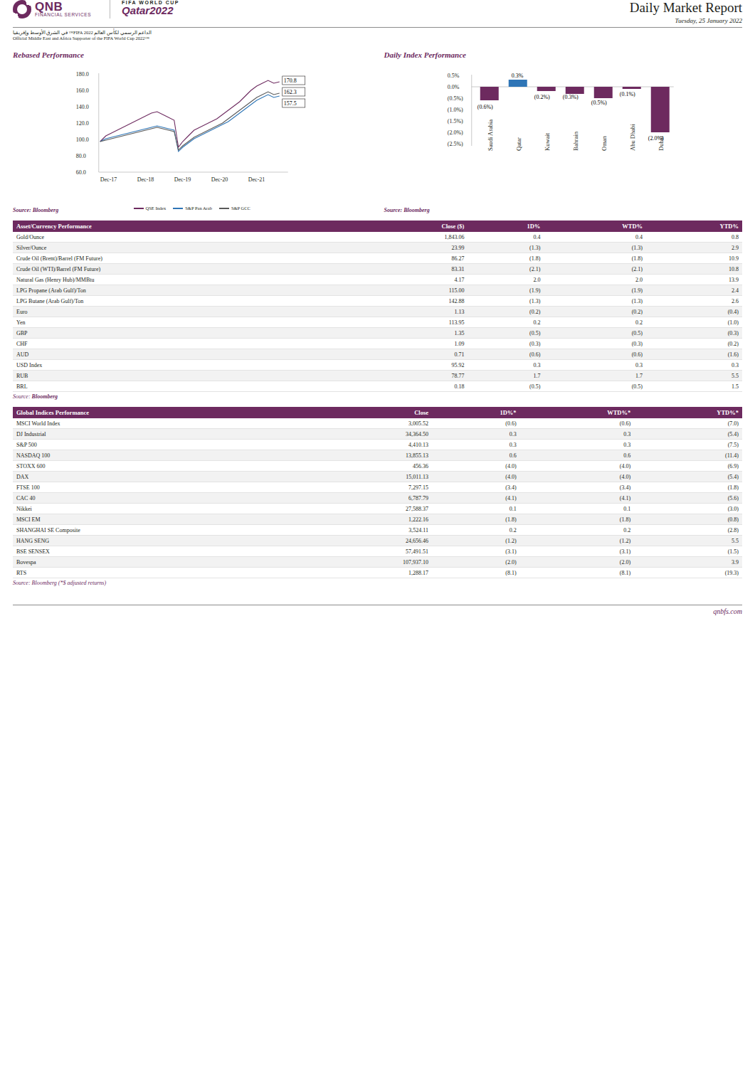QNB
FINANCIAL SERVICES
FIFA WORLD CUP
Qatar2022
Daily Market Report
Tuesday, 25 January 2022
الداعم الرسمي لكأس العالم FIFA 2022™ في الشرق الأوسط وإفريقيا
Official Middle East and Africa Supporter of the FIFA World Cup 2022™
Rebased Performance
180.0 160.0 140.0 120.0 100.0 80.0 60.0 Dec-17 Dec-18 Dec-19 Dec-20 Dec-21 170.8 162.3 157.5
QSE Index S&P Pan Arab S&P GCC
Source: Bloomberg
Daily Index Performance
0.5% 0.0% (0.5%) (1.0%) (1.5%) (2.0%) (2.5%) (0.6%) 0.3% (0.2%) (0.3%) (0.5%) (0.1%) (2.0%) Saudi Arabia Qatar Kuwait Bahrain Oman Abu Dhabi Dubai
Source: Bloomberg
| Asset/Currency Performance | Close ($) | 1D% | WTD% | YTD% |
| --- | --- | --- | --- | --- |
| Gold/Ounce | 1,843.06 | 0.4 | 0.4 | 0.8 |
| Silver/Ounce | 23.99 | (1.3) | (1.3) | 2.9 |
| Crude Oil (Brent)/Barrel (FM Future) | 86.27 | (1.8) | (1.8) | 10.9 |
| Crude Oil (WTI)/Barrel (FM Future) | 83.31 | (2.1) | (2.1) | 10.8 |
| Natural Gas (Henry Hub)/MMBtu | 4.17 | 2.0 | 2.0 | 13.9 |
| LPG Propane (Arab Gulf)/Ton | 115.00 | (1.9) | (1.9) | 2.4 |
| LPG Butane (Arab Gulf)/Ton | 142.88 | (1.3) | (1.3) | 2.6 |
| Euro | 1.13 | (0.2) | (0.2) | (0.4) |
| Yen | 113.95 | 0.2 | 0.2 | (1.0) |
| GBP | 1.35 | (0.5) | (0.5) | (0.3) |
| CHF | 1.09 | (0.3) | (0.3) | (0.2) |
| AUD | 0.71 | (0.6) | (0.6) | (1.6) |
| USD Index | 95.92 | 0.3 | 0.3 | 0.3 |
| RUB | 78.77 | 1.7 | 1.7 | 5.5 |
| BRL | 0.18 | (0.5) | (0.5) | 1.5 |
Source: Bloomberg
| Global Indices Performance | Close | 1D%* | WTD%* | YTD%* |
| --- | --- | --- | --- | --- |
| MSCI World Index | 3,005.52 | (0.6) | (0.6) | (7.0) |
| DJ Industrial | 34,364.50 | 0.3 | 0.3 | (5.4) |
| S&P 500 | 4,410.13 | 0.3 | 0.3 | (7.5) |
| NASDAQ 100 | 13,855.13 | 0.6 | 0.6 | (11.4) |
| STOXX 600 | 456.36 | (4.0) | (4.0) | (6.9) |
| DAX | 15,011.13 | (4.0) | (4.0) | (5.4) |
| FTSE 100 | 7,297.15 | (3.4) | (3.4) | (1.8) |
| CAC 40 | 6,787.79 | (4.1) | (4.1) | (5.6) |
| Nikkei | 27,588.37 | 0.1 | 0.1 | (3.0) |
| MSCI EM | 1,222.16 | (1.8) | (1.8) | (0.8) |
| SHANGHAI SE Composite | 3,524.11 | 0.2 | 0.2 | (2.8) |
| HANG SENG | 24,656.46 | (1.2) | (1.2) | 5.5 |
| BSE SENSEX | 57,491.51 | (3.1) | (3.1) | (1.5) |
| Bovespa | 107,937.10 | (2.0) | (2.0) | 3.9 |
| RTS | 1,288.17 | (8.1) | (8.1) | (19.3) |
Source: Bloomberg (*$ adjusted returns)
qnbfs.com